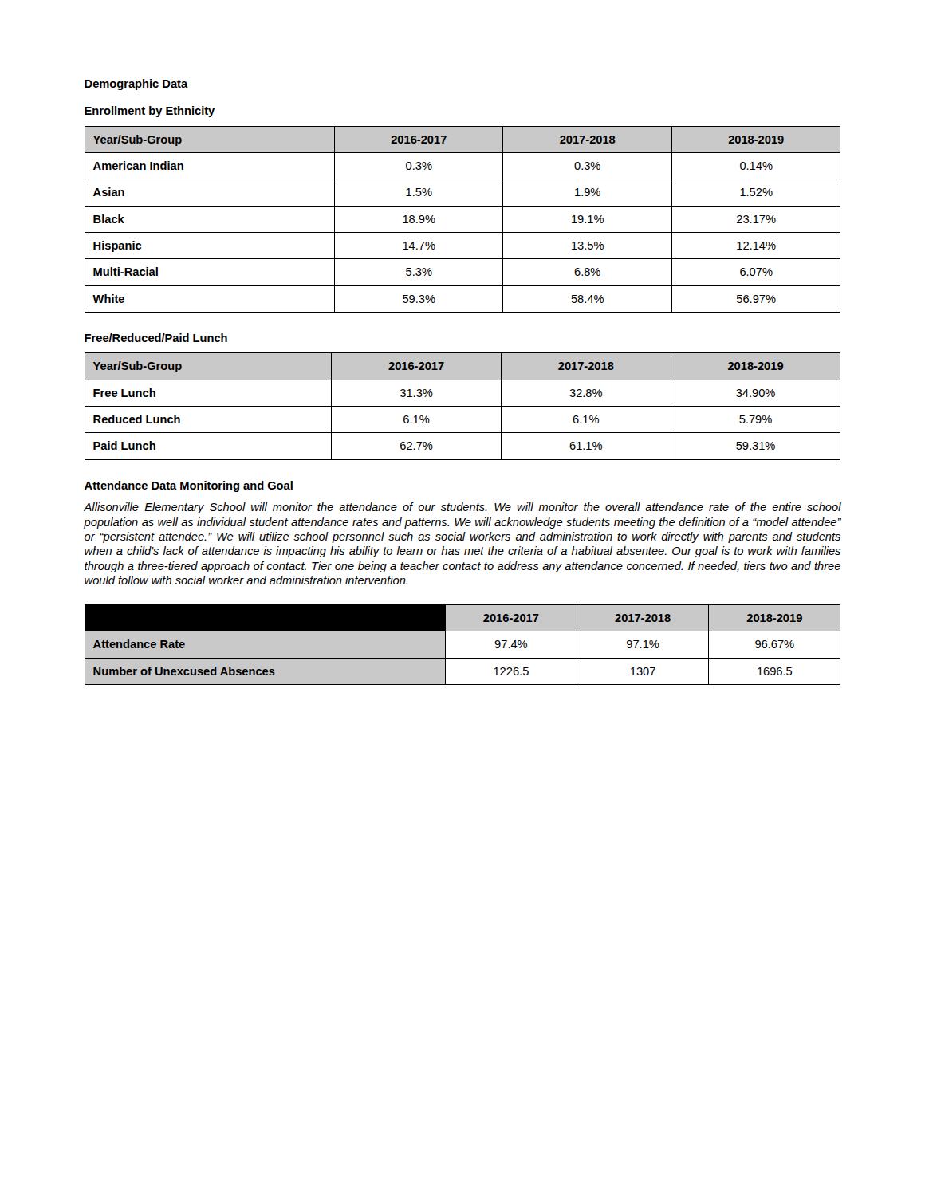Demographic Data
Enrollment by Ethnicity
| Year/Sub-Group | 2016-2017 | 2017-2018 | 2018-2019 |
| --- | --- | --- | --- |
| American Indian | 0.3% | 0.3% | 0.14% |
| Asian | 1.5% | 1.9% | 1.52% |
| Black | 18.9% | 19.1% | 23.17% |
| Hispanic | 14.7% | 13.5% | 12.14% |
| Multi-Racial | 5.3% | 6.8% | 6.07% |
| White | 59.3% | 58.4% | 56.97% |
Free/Reduced/Paid Lunch
| Year/Sub-Group | 2016-2017 | 2017-2018 | 2018-2019 |
| --- | --- | --- | --- |
| Free Lunch | 31.3% | 32.8% | 34.90% |
| Reduced Lunch | 6.1% | 6.1% | 5.79% |
| Paid Lunch | 62.7% | 61.1% | 59.31% |
Attendance Data Monitoring and Goal
Allisonville Elementary School will monitor the attendance of our students. We will monitor the overall attendance rate of the entire school population as well as individual student attendance rates and patterns. We will acknowledge students meeting the definition of a “model attendee” or “persistent attendee.” We will utilize school personnel such as social workers and administration to work directly with parents and students when a child’s lack of attendance is impacting his ability to learn or has met the criteria of a habitual absentee. Our goal is to work with families through a three-tiered approach of contact. Tier one being a teacher contact to address any attendance concerned. If needed, tiers two and three would follow with social worker and administration intervention.
| | 2016-2017 | 2017-2018 | 2018-2019 |
| --- | --- | --- | --- |
| Attendance Rate | 97.4% | 97.1% | 96.67% |
| Number of Unexcused Absences | 1226.5 | 1307 | 1696.5 |